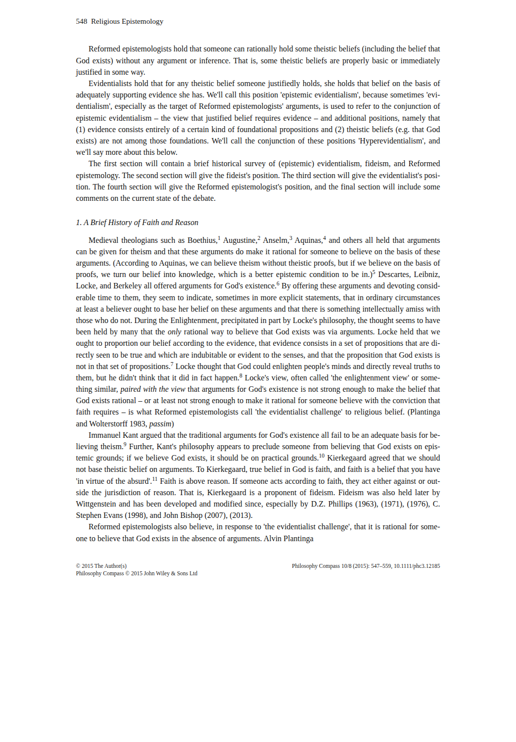548 Religious Epistemology
Reformed epistemologists hold that someone can rationally hold some theistic beliefs (including the belief that God exists) without any argument or inference. That is, some theistic beliefs are properly basic or immediately justified in some way.
Evidentialists hold that for any theistic belief someone justifiedly holds, she holds that belief on the basis of adequately supporting evidence she has. We'll call this position 'epistemic evidentialism', because sometimes 'evidentialism', especially as the target of Reformed epistemologists' arguments, is used to refer to the conjunction of epistemic evidentialism – the view that justified belief requires evidence – and additional positions, namely that (1) evidence consists entirely of a certain kind of foundational propositions and (2) theistic beliefs (e.g. that God exists) are not among those foundations. We'll call the conjunction of these positions 'Hyperevidentialism', and we'll say more about this below.
The first section will contain a brief historical survey of (epistemic) evidentialism, fideism, and Reformed epistemology. The second section will give the fideist's position. The third section will give the evidentialist's position. The fourth section will give the Reformed epistemologist's position, and the final section will include some comments on the current state of the debate.
1. A Brief History of Faith and Reason
Medieval theologians such as Boethius,1 Augustine,2 Anselm,3 Aquinas,4 and others all held that arguments can be given for theism and that these arguments do make it rational for someone to believe on the basis of these arguments. (According to Aquinas, we can believe theism without theistic proofs, but if we believe on the basis of proofs, we turn our belief into knowledge, which is a better epistemic condition to be in.)5 Descartes, Leibniz, Locke, and Berkeley all offered arguments for God's existence.6 By offering these arguments and devoting considerable time to them, they seem to indicate, sometimes in more explicit statements, that in ordinary circumstances at least a believer ought to base her belief on these arguments and that there is something intellectually amiss with those who do not. During the Enlightenment, precipitated in part by Locke's philosophy, the thought seems to have been held by many that the only rational way to believe that God exists was via arguments. Locke held that we ought to proportion our belief according to the evidence, that evidence consists in a set of propositions that are directly seen to be true and which are indubitable or evident to the senses, and that the proposition that God exists is not in that set of propositions.7 Locke thought that God could enlighten people's minds and directly reveal truths to them, but he didn't think that it did in fact happen.8 Locke's view, often called 'the enlightenment view' or something similar, paired with the view that arguments for God's existence is not strong enough to make the belief that God exists rational – or at least not strong enough to make it rational for someone believe with the conviction that faith requires – is what Reformed epistemologists call 'the evidentialist challenge' to religious belief. (Plantinga and Wolterstorff 1983, passim)
Immanuel Kant argued that the traditional arguments for God's existence all fail to be an adequate basis for believing theism.9 Further, Kant's philosophy appears to preclude someone from believing that God exists on epistemic grounds; if we believe God exists, it should be on practical grounds.10 Kierkegaard agreed that we should not base theistic belief on arguments. To Kierkegaard, true belief in God is faith, and faith is a belief that you have 'in virtue of the absurd'.11 Faith is above reason. If someone acts according to faith, they act either against or outside the jurisdiction of reason. That is, Kierkegaard is a proponent of fideism. Fideism was also held later by Wittgenstein and has been developed and modified since, especially by D.Z. Phillips (1963), (1971), (1976), C. Stephen Evans (1998), and John Bishop (2007), (2013).
Reformed epistemologists also believe, in response to 'the evidentialist challenge', that it is rational for someone to believe that God exists in the absence of arguments. Alvin Plantinga
© 2015 The Author(s)
Philosophy Compass © 2015 John Wiley & Sons Ltd
Philosophy Compass 10/8 (2015): 547–559, 10.1111/phc3.12185